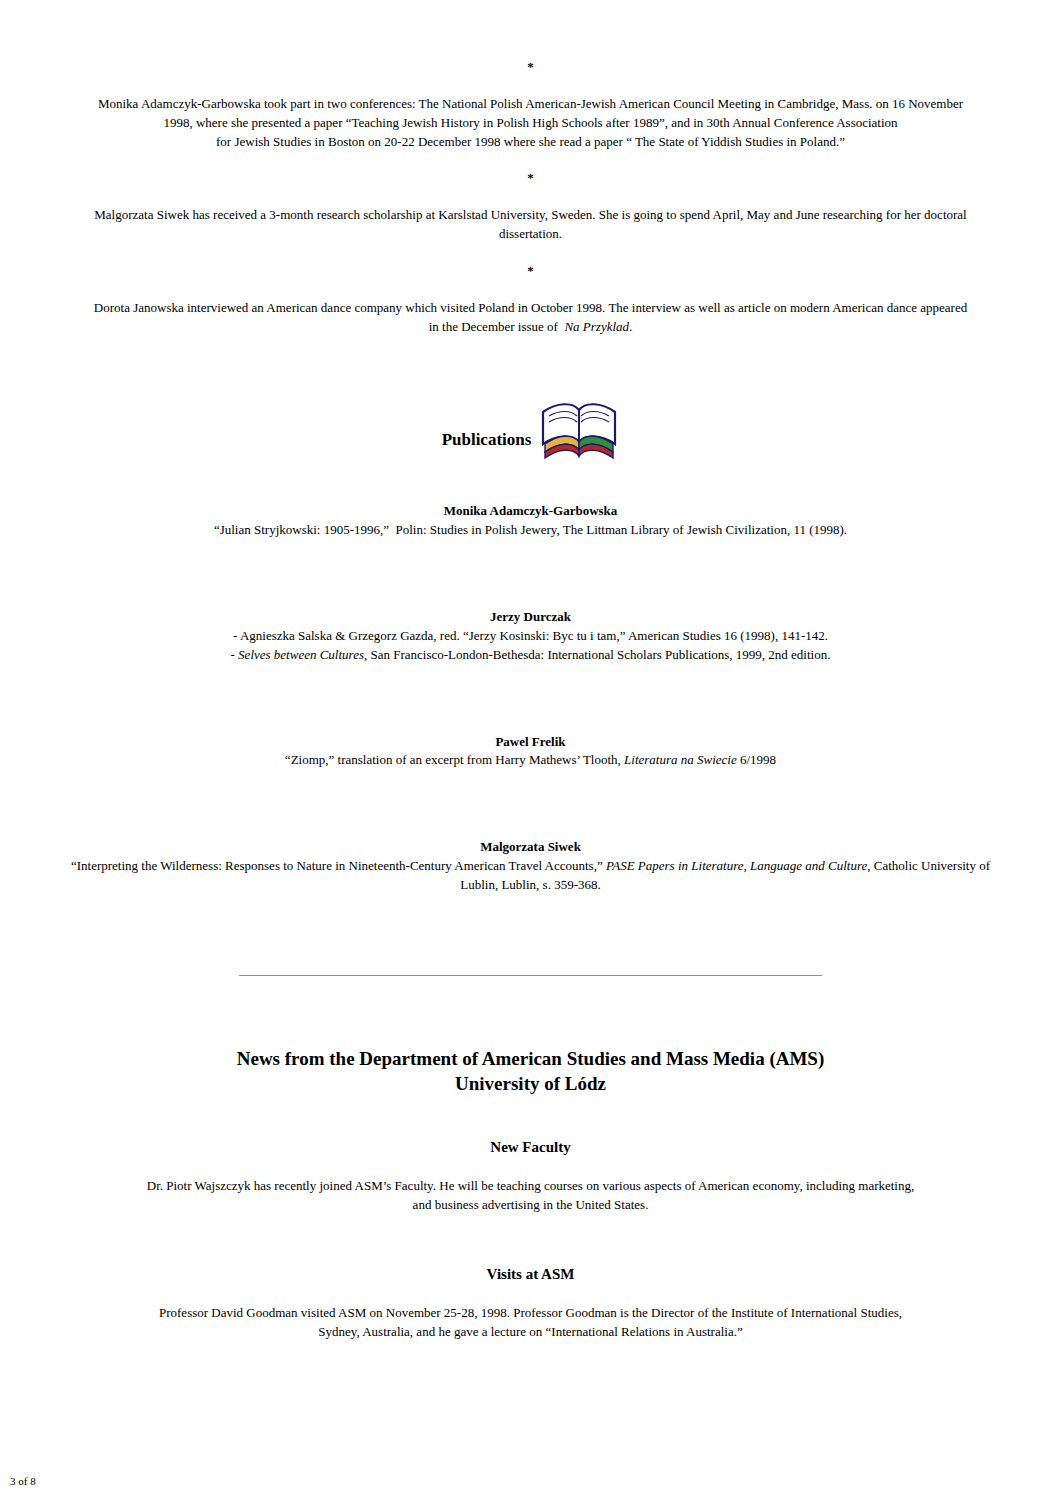*
Monika Adamczyk-Garbowska took part in two conferences: The National Polish American-Jewish American Council Meeting in Cambridge, Mass. on 16 November 1998, where she presented a paper “Teaching Jewish History in Polish High Schools after 1989”, and in 30th Annual Conference Association
for Jewish Studies in Boston on 20-22 December 1998 where she read a paper “ The State of Yiddish Studies in Poland.”
*
Malgorzata Siwek has received a 3-month research scholarship at Karslstad University, Sweden. She is going to spend April, May and June researching for her doctoral dissertation.
*
Dorota Janowska interviewed an American dance company which visited Poland in October 1998. The interview as well as article on modern American dance appeared in the December issue of Na Przyklad.
Publications
Monika Adamczyk-Garbowska
“Julian Stryjkowski: 1905-1996,” Polin: Studies in Polish Jewery, The Littman Library of Jewish Civilization, 11 (1998).
Jerzy Durczak
- Agnieszka Salska & Grzegorz Gazda, red. “Jerzy Kosinski: Byc tu i tam,” American Studies 16 (1998), 141-142.
- Selves between Cultures, San Francisco-London-Bethesda: International Scholars Publications, 1999, 2nd edition.
Pawel Frelik
“Ziomp,” translation of an excerpt from Harry Mathews’ Tlooth, Literatura na Swiecie 6/1998
Malgorzata Siwek
“Interpreting the Wilderness: Responses to Nature in Nineteenth-Century American Travel Accounts,” PASE Papers in Literature, Language and Culture, Catholic University of Lublin, Lublin, s. 359-368.
News from the Department of American Studies and Mass Media (AMS)
University of Lódz
New Faculty
Dr. Piotr Wajszczyk has recently joined ASM’s Faculty. He will be teaching courses on various aspects of American economy, including marketing,
and business advertising in the United States.
Visits at ASM
Professor David Goodman visited ASM on November 25-28, 1998. Professor Goodman is the Director of the Institute of International Studies,
Sydney, Australia, and he gave a lecture on “International Relations in Australia.”
3 of 8